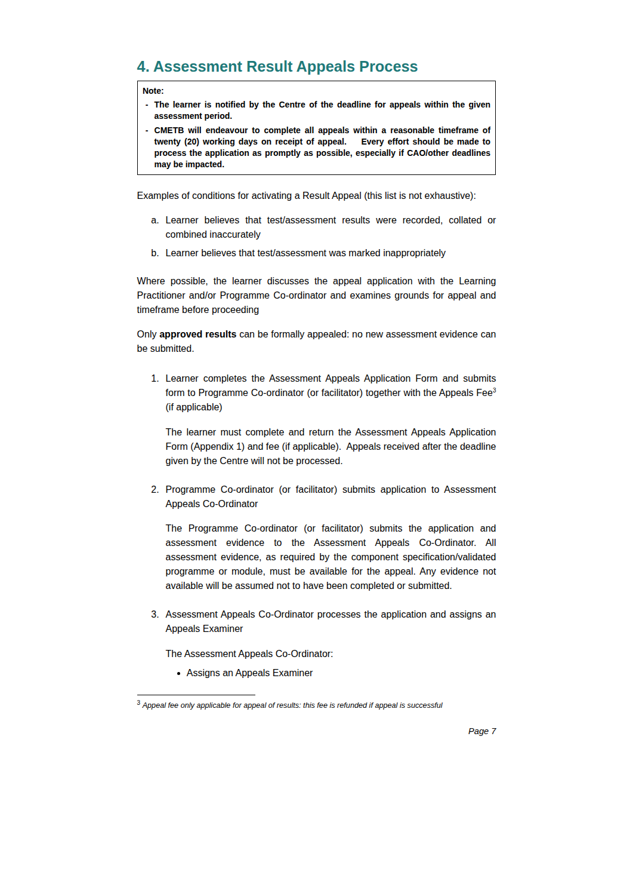4. Assessment Result Appeals Process
Note:
The learner is notified by the Centre of the deadline for appeals within the given assessment period.
CMETB will endeavour to complete all appeals within a reasonable timeframe of twenty (20) working days on receipt of appeal. Every effort should be made to process the application as promptly as possible, especially if CAO/other deadlines may be impacted.
Examples of conditions for activating a Result Appeal (this list is not exhaustive):
Learner believes that test/assessment results were recorded, collated or combined inaccurately
Learner believes that test/assessment was marked inappropriately
Where possible, the learner discusses the appeal application with the Learning Practitioner and/or Programme Co-ordinator and examines grounds for appeal and timeframe before proceeding
Only approved results can be formally appealed: no new assessment evidence can be submitted.
Learner completes the Assessment Appeals Application Form and submits form to Programme Co-ordinator (or facilitator) together with the Appeals Fee3 (if applicable)
The learner must complete and return the Assessment Appeals Application Form (Appendix 1) and fee (if applicable). Appeals received after the deadline given by the Centre will not be processed.
Programme Co-ordinator (or facilitator) submits application to Assessment Appeals Co-Ordinator
The Programme Co-ordinator (or facilitator) submits the application and assessment evidence to the Assessment Appeals Co-Ordinator. All assessment evidence, as required by the component specification/validated programme or module, must be available for the appeal. Any evidence not available will be assumed not to have been completed or submitted.
Assessment Appeals Co-Ordinator processes the application and assigns an Appeals Examiner
The Assessment Appeals Co-Ordinator:
Assigns an Appeals Examiner
3 Appeal fee only applicable for appeal of results: this fee is refunded if appeal is successful
Page 7